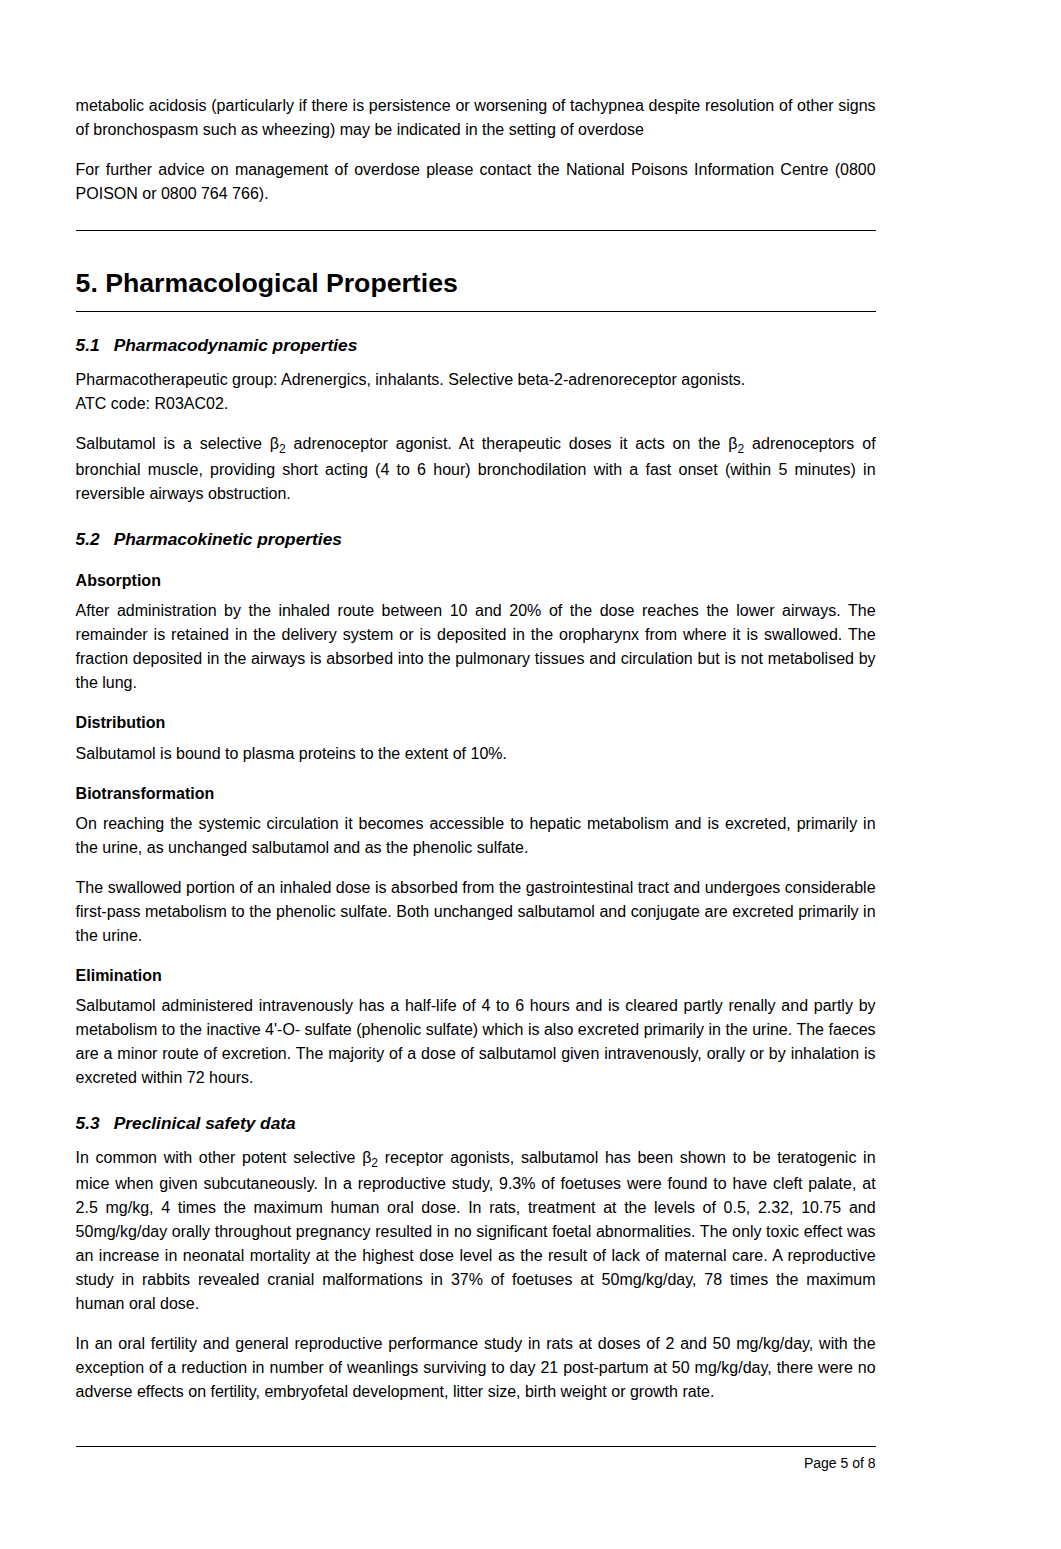metabolic acidosis (particularly if there is persistence or worsening of tachypnea despite resolution of other signs of bronchospasm such as wheezing) may be indicated in the setting of overdose
For further advice on management of overdose please contact the National Poisons Information Centre (0800 POISON or 0800 764 766).
5. Pharmacological Properties
5.1 Pharmacodynamic properties
Pharmacotherapeutic group: Adrenergics, inhalants. Selective beta-2-adrenoreceptor agonists.
ATC code: R03AC02.
Salbutamol is a selective β2 adrenoceptor agonist. At therapeutic doses it acts on the β2 adrenoceptors of bronchial muscle, providing short acting (4 to 6 hour) bronchodilation with a fast onset (within 5 minutes) in reversible airways obstruction.
5.2 Pharmacokinetic properties
Absorption
After administration by the inhaled route between 10 and 20% of the dose reaches the lower airways. The remainder is retained in the delivery system or is deposited in the oropharynx from where it is swallowed. The fraction deposited in the airways is absorbed into the pulmonary tissues and circulation but is not metabolised by the lung.
Distribution
Salbutamol is bound to plasma proteins to the extent of 10%.
Biotransformation
On reaching the systemic circulation it becomes accessible to hepatic metabolism and is excreted, primarily in the urine, as unchanged salbutamol and as the phenolic sulfate.
The swallowed portion of an inhaled dose is absorbed from the gastrointestinal tract and undergoes considerable first-pass metabolism to the phenolic sulfate. Both unchanged salbutamol and conjugate are excreted primarily in the urine.
Elimination
Salbutamol administered intravenously has a half-life of 4 to 6 hours and is cleared partly renally and partly by metabolism to the inactive 4'-O- sulfate (phenolic sulfate) which is also excreted primarily in the urine. The faeces are a minor route of excretion. The majority of a dose of salbutamol given intravenously, orally or by inhalation is excreted within 72 hours.
5.3 Preclinical safety data
In common with other potent selective β2 receptor agonists, salbutamol has been shown to be teratogenic in mice when given subcutaneously. In a reproductive study, 9.3% of foetuses were found to have cleft palate, at 2.5 mg/kg, 4 times the maximum human oral dose. In rats, treatment at the levels of 0.5, 2.32, 10.75 and 50mg/kg/day orally throughout pregnancy resulted in no significant foetal abnormalities. The only toxic effect was an increase in neonatal mortality at the highest dose level as the result of lack of maternal care. A reproductive study in rabbits revealed cranial malformations in 37% of foetuses at 50mg/kg/day, 78 times the maximum human oral dose.
In an oral fertility and general reproductive performance study in rats at doses of 2 and 50 mg/kg/day, with the exception of a reduction in number of weanlings surviving to day 21 post-partum at 50 mg/kg/day, there were no adverse effects on fertility, embryofetal development, litter size, birth weight or growth rate.
Page 5 of 8